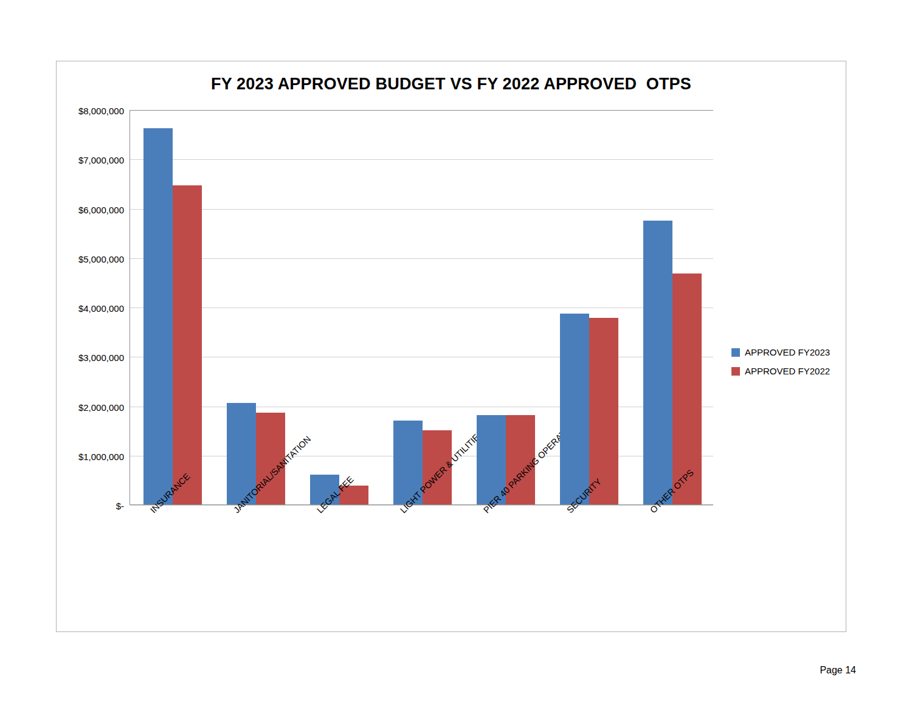FY 2023 APPROVED BUDGET VS FY 2022 APPROVED OTPS
$8,000,000
$7,000,000
$6,000,000
$5,000,000
$4,000,000
$3,000,000
$2,000,000
$1,000,000
$-
INSURANCE
JANITORIAL/SANITATION
LEGAL FEE
LIGHT POWER & UTILITIES
PIER 40 PARKING OPERATIONS
SECURITY
OTHER OTPS
APPROVED FY2023
APPROVED FY2022
Page 14